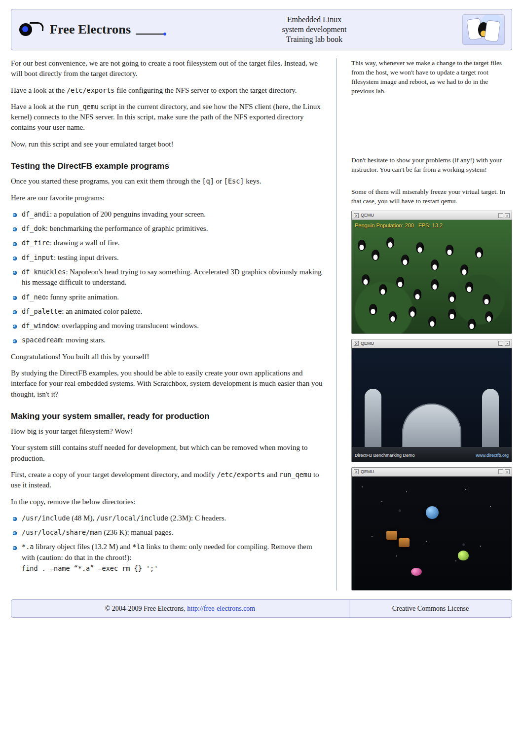Free Electrons
Embedded Linux
system development
Training lab book
For our best convenience, we are not going to create a root filesystem out of the target files. Instead, we will boot directly from the target directory.
Have a look at the /etc/exports file configuring the NFS server to export the target directory.
Have a look at the run_qemu script in the current directory, and see how the NFS client (here, the Linux kernel) connects to the NFS server. In this script, make sure the path of the NFS exported directory contains your user name.
Now, run this script and see your emulated target boot!
Testing the DirectFB example programs
Once you started these programs, you can exit them through the [q] or [Esc] keys.
Here are our favorite programs:
df_andi: a population of 200 penguins invading your screen.
df_dok: benchmarking the performance of graphic primitives.
df_fire: drawing a wall of fire.
df_input: testing input drivers.
df_knuckles: Napoleon's head trying to say something. Accelerated 3D graphics obviously making his message difficult to understand.
df_neo: funny sprite animation.
df_palette: an animated color palette.
df_window: overlapping and moving translucent windows.
spacedream: moving stars.
Congratulations! You built all this by yourself!
By studying the DirectFB examples, you should be able to easily create your own applications and interface for your real embedded systems. With Scratchbox, system development is much easier than you thought, isn't it?
Making your system smaller, ready for production
How big is your target filesystem? Wow!
Your system still contains stuff needed for development, but which can be removed when moving to production.
First, create a copy of your target development directory, and modify /etc/exports and run_qemu to use it instead.
In the copy, remove the below directories:
/usr/include (48 M), /usr/local/include (2.3M): C headers.
/usr/local/share/man (236 K): manual pages.
*.a library object files (13.2 M) and *la links to them: only needed for compiling. Remove them with (caution: do that in the chroot!):
find . –name “*.a” –exec rm {} ';'
This way, whenever we make a change to the target files from the host, we won't have to update a target root filesystem image and reboot, as we had to do in the previous lab.
Don't hesitate to show your problems (if any!) with your instructor. You can't be far from a working system!
Some of them will miserably freeze your virtual target. In that case, you will have to restart qemu.
XQEMU
_×
Penguin Population: 200 FPS: 13.2
XQEMU
_×
DirectFB Benchmarking Demo
www.directfb.org
XQEMU
_×
© 2004-2009 Free Electrons, http://free-electrons.com
Creative Commons License